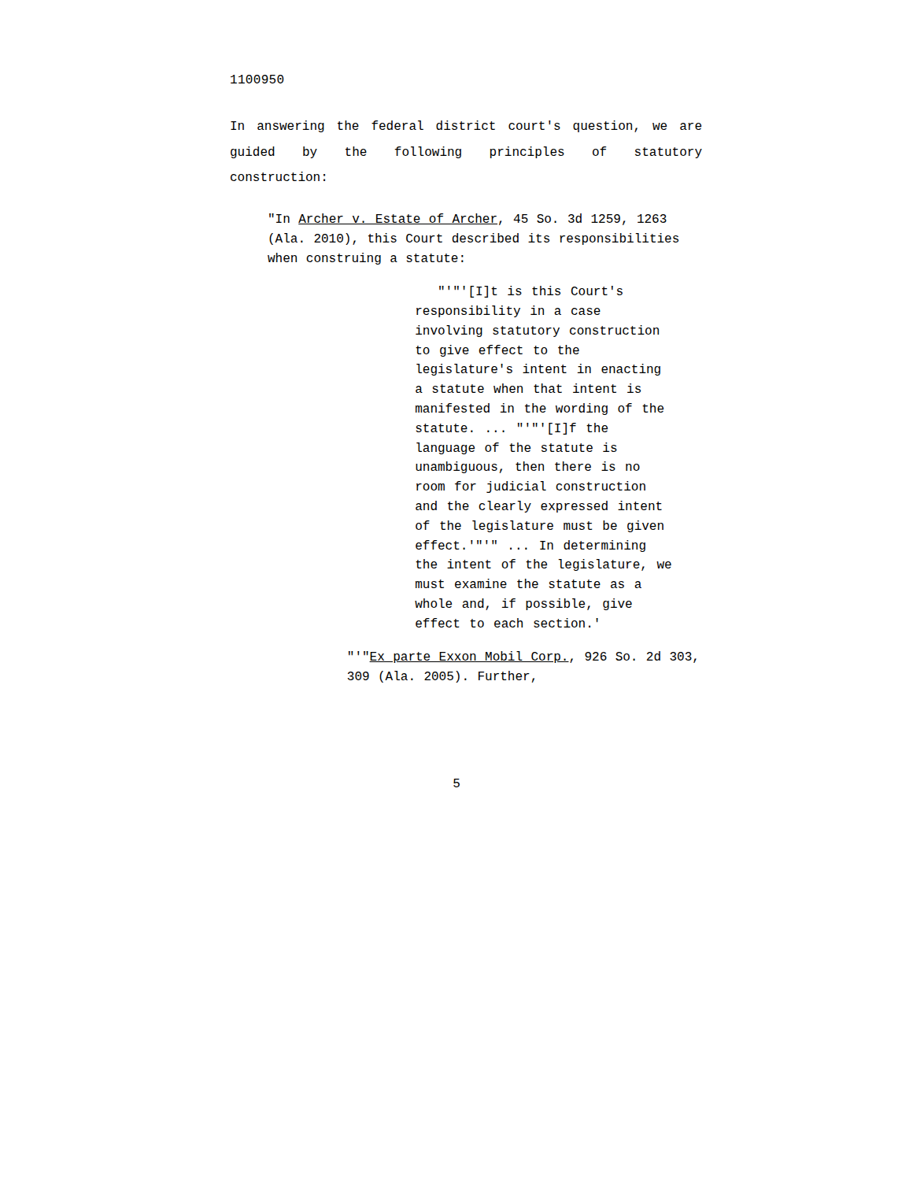1100950
In answering the federal district court's question, we are guided by the following principles of statutory construction:
"In Archer v. Estate of Archer, 45 So. 3d 1259, 1263 (Ala. 2010), this Court described its responsibilities when construing a statute:
"'"'[I]t is this Court's responsibility in a case involving statutory construction to give effect to the legislature's intent in enacting a statute when that intent is manifested in the wording of the statute. ... "'"'[I]f the language of the statute is unambiguous, then there is no room for judicial construction and the clearly expressed intent of the legislature must be given effect.'"'" ... In determining the intent of the legislature, we must examine the statute as a whole and, if possible, give effect to each section.'
"'"Ex parte Exxon Mobil Corp., 926 So. 2d 303, 309 (Ala. 2005). Further,
5